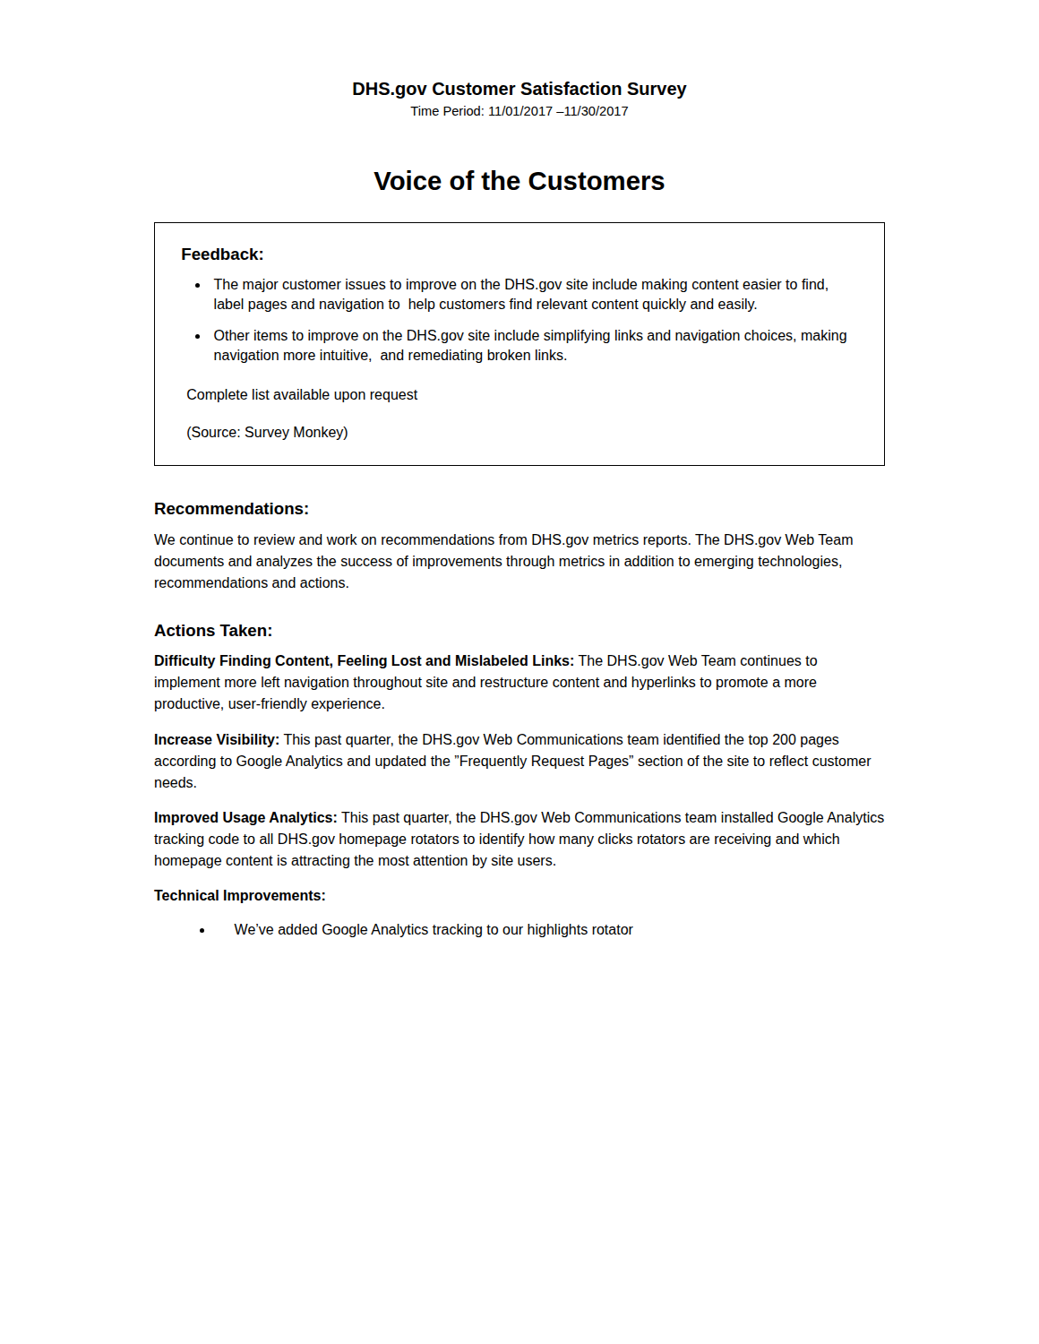DHS.gov Customer Satisfaction Survey
Time Period: 11/01/2017 –11/30/2017
Voice of the Customers
Feedback:
The major customer issues to improve on the DHS.gov site include making content easier to find, label pages and navigation to help customers find relevant content quickly and easily.
Other items to improve on the DHS.gov site include simplifying links and navigation choices, making navigation more intuitive, and remediating broken links.
Complete list available upon request
(Source: Survey Monkey)
Recommendations:
We continue to review and work on recommendations from DHS.gov metrics reports. The DHS.gov Web Team documents and analyzes the success of improvements through metrics in addition to emerging technologies, recommendations and actions.
Actions Taken:
Difficulty Finding Content, Feeling Lost and Mislabeled Links: The DHS.gov Web Team continues to implement more left navigation throughout site and restructure content and hyperlinks to promote a more productive, user-friendly experience.
Increase Visibility: This past quarter, the DHS.gov Web Communications team identified the top 200 pages according to Google Analytics and updated the ”Frequently Request Pages” section of the site to reflect customer needs.
Improved Usage Analytics: This past quarter, the DHS.gov Web Communications team installed Google Analytics tracking code to all DHS.gov homepage rotators to identify how many clicks rotators are receiving and which homepage content is attracting the most attention by site users.
Technical Improvements:
We’ve added Google Analytics tracking to our highlights rotator